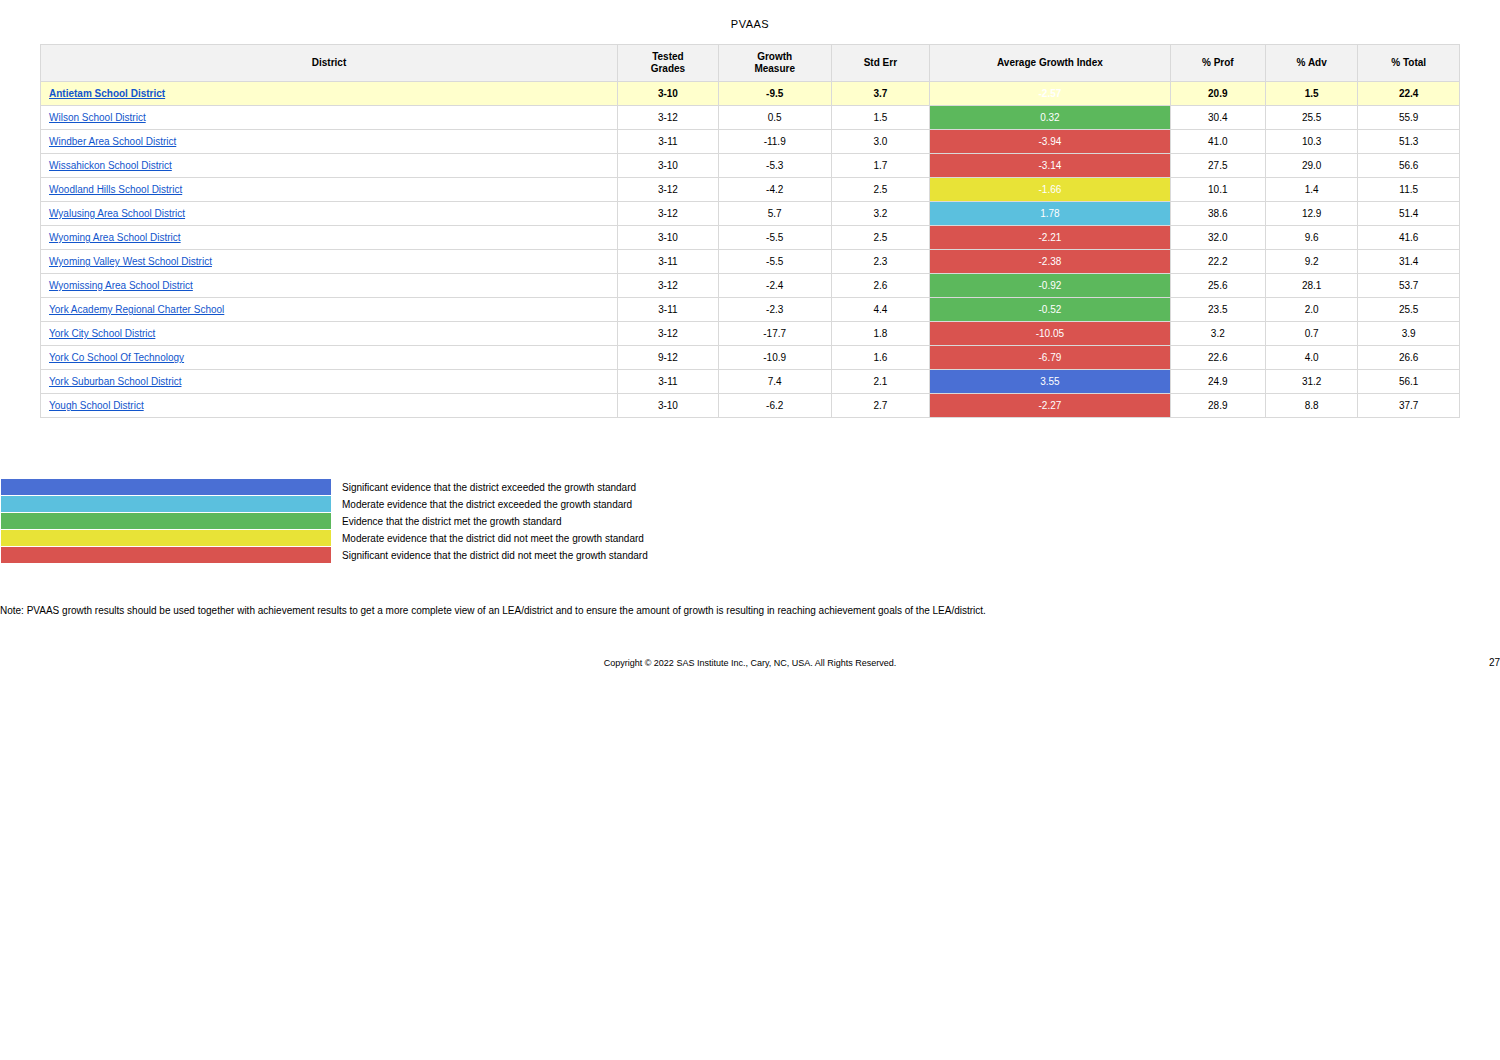PVAAS
| District | Tested Grades | Growth Measure | Std Err | Average Growth Index | % Prof | % Adv | % Total |
| --- | --- | --- | --- | --- | --- | --- | --- |
| Antietam School District | 3-10 | -9.5 | 3.7 | -2.57 | 20.9 | 1.5 | 22.4 |
| Wilson School District | 3-12 | 0.5 | 1.5 | 0.32 | 30.4 | 25.5 | 55.9 |
| Windber Area School District | 3-11 | -11.9 | 3.0 | -3.94 | 41.0 | 10.3 | 51.3 |
| Wissahickon School District | 3-10 | -5.3 | 1.7 | -3.14 | 27.5 | 29.0 | 56.6 |
| Woodland Hills School District | 3-12 | -4.2 | 2.5 | -1.66 | 10.1 | 1.4 | 11.5 |
| Wyalusing Area School District | 3-12 | 5.7 | 3.2 | 1.78 | 38.6 | 12.9 | 51.4 |
| Wyoming Area School District | 3-10 | -5.5 | 2.5 | -2.21 | 32.0 | 9.6 | 41.6 |
| Wyoming Valley West School District | 3-11 | -5.5 | 2.3 | -2.38 | 22.2 | 9.2 | 31.4 |
| Wyomissing Area School District | 3-12 | -2.4 | 2.6 | -0.92 | 25.6 | 28.1 | 53.7 |
| York Academy Regional Charter School | 3-11 | -2.3 | 4.4 | -0.52 | 23.5 | 2.0 | 25.5 |
| York City School District | 3-12 | -17.7 | 1.8 | -10.05 | 3.2 | 0.7 | 3.9 |
| York Co School Of Technology | 9-12 | -10.9 | 1.6 | -6.79 | 22.6 | 4.0 | 26.6 |
| York Suburban School District | 3-11 | 7.4 | 2.1 | 3.55 | 24.9 | 31.2 | 56.1 |
| Yough School District | 3-10 | -6.2 | 2.7 | -2.27 | 28.9 | 8.8 | 37.7 |
| | Significant evidence that the district exceeded the growth standard |
| | Moderate evidence that the district exceeded the growth standard |
| | Evidence that the district met the growth standard |
| | Moderate evidence that the district did not meet the growth standard |
| | Significant evidence that the district did not meet the growth standard |
Note: PVAAS growth results should be used together with achievement results to get a more complete view of an LEA/district and to ensure the amount of growth is resulting in reaching achievement goals of the LEA/district.
Copyright © 2022 SAS Institute Inc., Cary, NC, USA. All Rights Reserved. 27